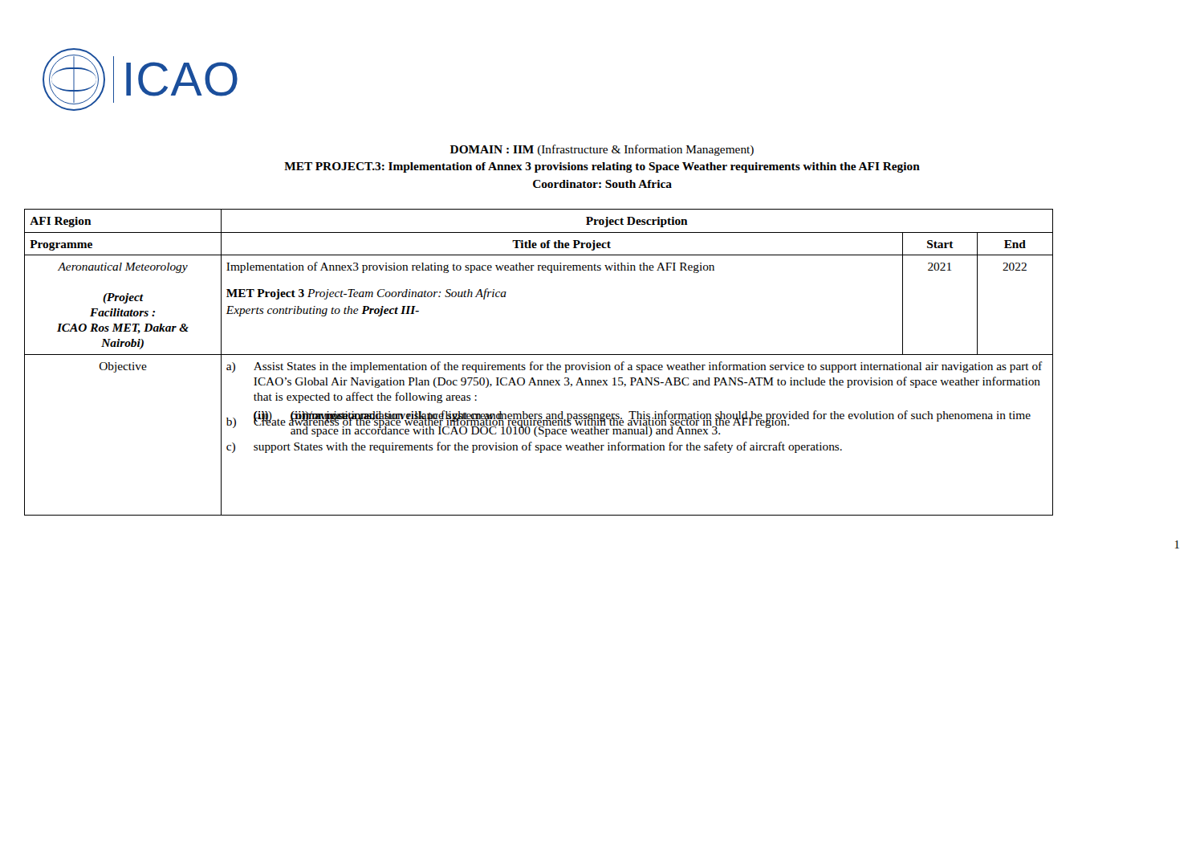ICAO
DOMAIN : IIM (Infrastructure & Information Management)
MET PROJECT.3: Implementation of Annex 3 provisions relating to Space Weather requirements within the AFI Region
Coordinator: South Africa
| AFI Region | Project Description | |
| Programme | Title of the Project | Start | End | |
| Aeronautical Meteorology (Project Facilitators : ICAO Ros MET, Dakar & Nairobi) | Implementation of Annex3 provision relating to space weather requirements within the AFI Region MET Project 3 Project-Team Coordinator: South Africa Experts contributing to the Project III- | 2021 | 2022 | |
| Objective | a) Assist States in the implementation of the requirements for the provision of a space weather information service to support international air navigation as part of ICAO’s Global Air Navigation Plan (Doc 9750), ICAO Annex 3, Annex 15, PANS-ABC and PANS-ATM to include the provision of space weather information that is expected to affect the following areas : (i) communications, (ii) (ii) navigation and surveillance system and (iii) (iii)/or pose a radiation risk to flight crew members and passengers. This information should be provided for the evolution of such phenomena in time and space in accordance with ICAO DOC 10100 (Space weather manual) and Annex 3. b) Create awareness of the space weather information requirements within the aviation sector in the AFI region. c) support States with the requirements for the provision of space weather information for the safety of aircraft operations. | |
1